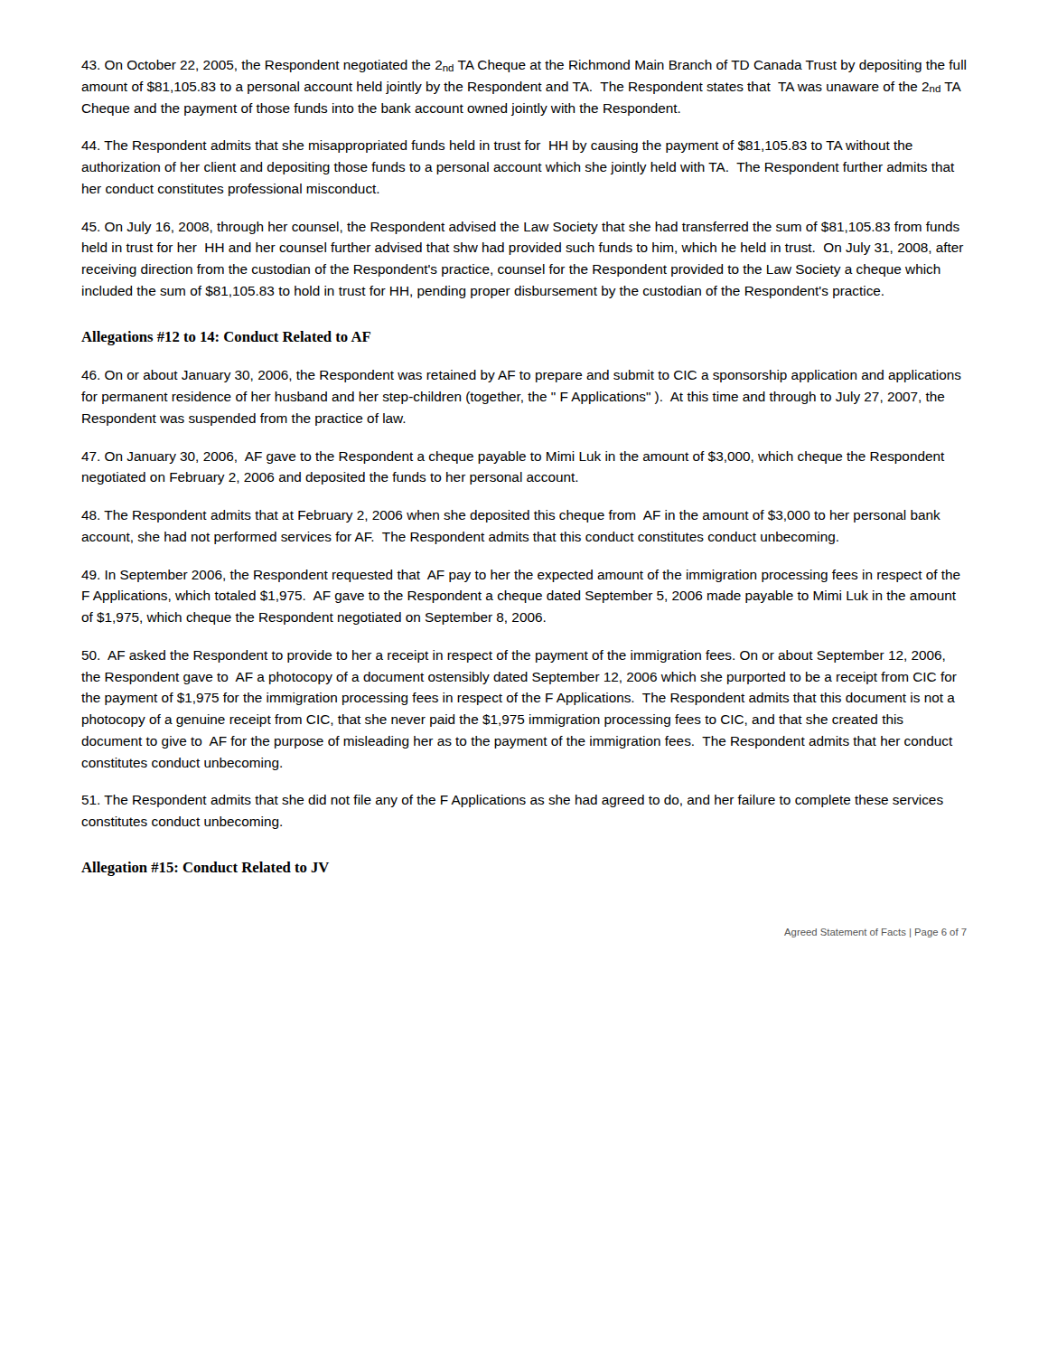43. On October 22, 2005, the Respondent negotiated the 2nd TA Cheque at the Richmond Main Branch of TD Canada Trust by depositing the full amount of $81,105.83 to a personal account held jointly by the Respondent and TA. The Respondent states that TA was unaware of the 2nd TA Cheque and the payment of those funds into the bank account owned jointly with the Respondent.
44. The Respondent admits that she misappropriated funds held in trust for HH by causing the payment of $81,105.83 to TA without the authorization of her client and depositing those funds to a personal account which she jointly held with TA. The Respondent further admits that her conduct constitutes professional misconduct.
45. On July 16, 2008, through her counsel, the Respondent advised the Law Society that she had transferred the sum of $81,105.83 from funds held in trust for her HH and her counsel further advised that shw had provided such funds to him, which he held in trust. On July 31, 2008, after receiving direction from the custodian of the Respondent's practice, counsel for the Respondent provided to the Law Society a cheque which included the sum of $81,105.83 to hold in trust for HH, pending proper disbursement by the custodian of the Respondent's practice.
Allegations #12 to 14: Conduct Related to AF
46. On or about January 30, 2006, the Respondent was retained by AF to prepare and submit to CIC a sponsorship application and applications for permanent residence of her husband and her step-children (together, the " F Applications" ). At this time and through to July 27, 2007, the Respondent was suspended from the practice of law.
47. On January 30, 2006, AF gave to the Respondent a cheque payable to Mimi Luk in the amount of $3,000, which cheque the Respondent negotiated on February 2, 2006 and deposited the funds to her personal account.
48. The Respondent admits that at February 2, 2006 when she deposited this cheque from AF in the amount of $3,000 to her personal bank account, she had not performed services for AF. The Respondent admits that this conduct constitutes conduct unbecoming.
49. In September 2006, the Respondent requested that AF pay to her the expected amount of the immigration processing fees in respect of the F Applications, which totaled $1,975. AF gave to the Respondent a cheque dated September 5, 2006 made payable to Mimi Luk in the amount of $1,975, which cheque the Respondent negotiated on September 8, 2006.
50. AF asked the Respondent to provide to her a receipt in respect of the payment of the immigration fees. On or about September 12, 2006, the Respondent gave to AF a photocopy of a document ostensibly dated September 12, 2006 which she purported to be a receipt from CIC for the payment of $1,975 for the immigration processing fees in respect of the F Applications. The Respondent admits that this document is not a photocopy of a genuine receipt from CIC, that she never paid the $1,975 immigration processing fees to CIC, and that she created this document to give to AF for the purpose of misleading her as to the payment of the immigration fees. The Respondent admits that her conduct constitutes conduct unbecoming.
51. The Respondent admits that she did not file any of the F Applications as she had agreed to do, and her failure to complete these services constitutes conduct unbecoming.
Allegation #15: Conduct Related to JV
Agreed Statement of Facts | Page 6 of 7